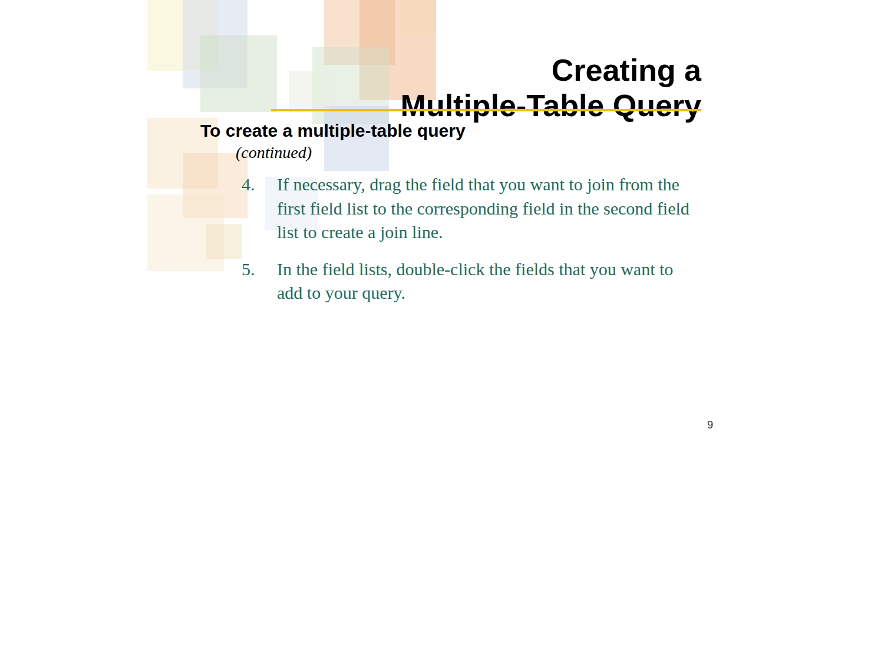Creating a
Multiple-Table Query
To create a multiple-table query
(continued)
If necessary, drag the field that you want to join from the first field list to the corresponding field in the second field list to create a join line.
In the field lists, double-click the fields that you want to add to your query.
9